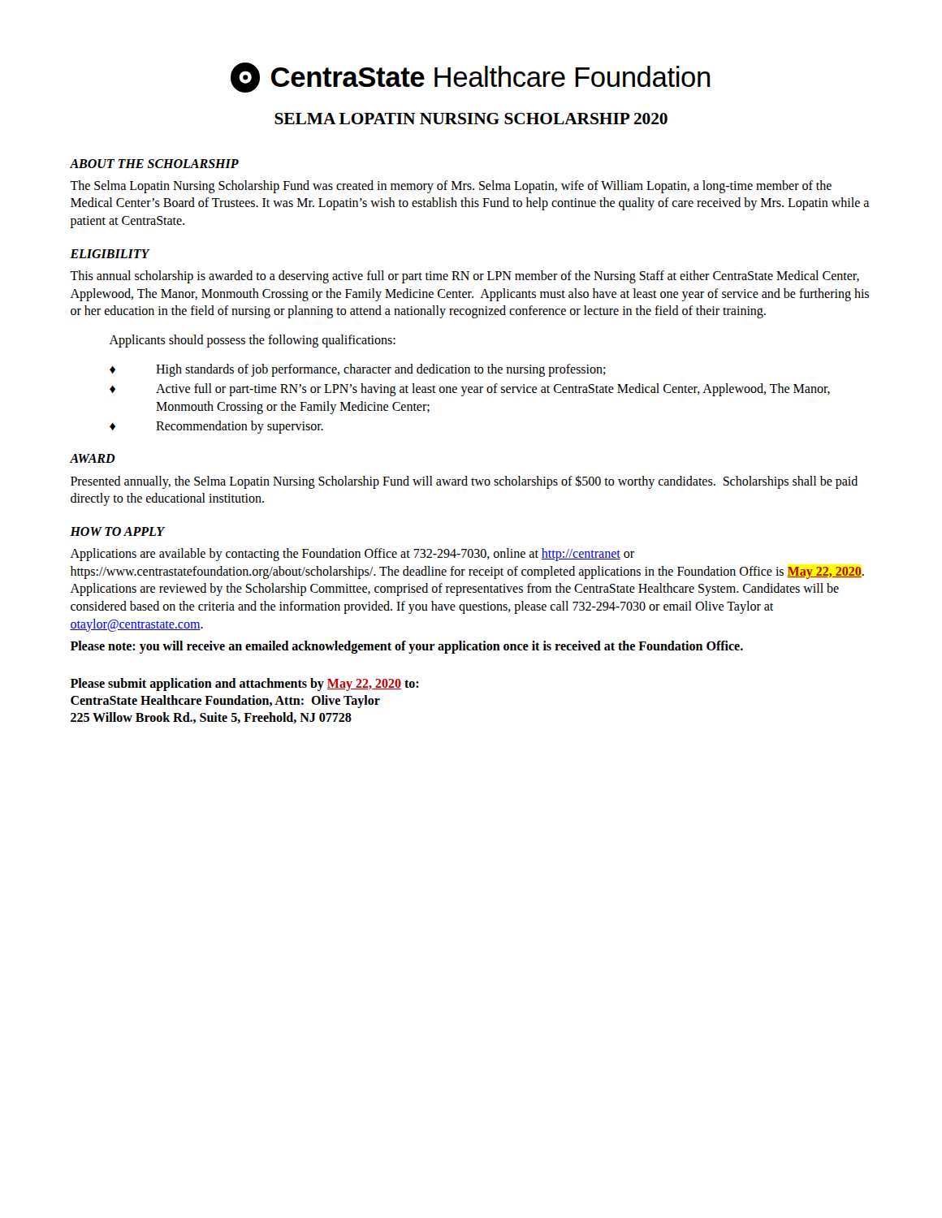CentraState Healthcare Foundation
SELMA LOPATIN NURSING SCHOLARSHIP 2020
ABOUT THE SCHOLARSHIP
The Selma Lopatin Nursing Scholarship Fund was created in memory of Mrs. Selma Lopatin, wife of William Lopatin, a long-time member of the Medical Center’s Board of Trustees. It was Mr. Lopatin’s wish to establish this Fund to help continue the quality of care received by Mrs. Lopatin while a patient at CentraState.
ELIGIBILITY
This annual scholarship is awarded to a deserving active full or part time RN or LPN member of the Nursing Staff at either CentraState Medical Center, Applewood, The Manor, Monmouth Crossing or the Family Medicine Center. Applicants must also have at least one year of service and be furthering his or her education in the field of nursing or planning to attend a nationally recognized conference or lecture in the field of their training.
Applicants should possess the following qualifications:
High standards of job performance, character and dedication to the nursing profession;
Active full or part-time RN’s or LPN’s having at least one year of service at CentraState Medical Center, Applewood, The Manor, Monmouth Crossing or the Family Medicine Center;
Recommendation by supervisor.
AWARD
Presented annually, the Selma Lopatin Nursing Scholarship Fund will award two scholarships of $500 to worthy candidates. Scholarships shall be paid directly to the educational institution.
HOW TO APPLY
Applications are available by contacting the Foundation Office at 732-294-7030, online at http://centranet or https://www.centrastatefoundation.org/about/scholarships/. The deadline for receipt of completed applications in the Foundation Office is May 22, 2020. Applications are reviewed by the Scholarship Committee, comprised of representatives from the CentraState Healthcare System. Candidates will be considered based on the criteria and the information provided. If you have questions, please call 732-294-7030 or email Olive Taylor at otaylor@centrastate.com.
Please note: you will receive an emailed acknowledgement of your application once it is received at the Foundation Office.
Please submit application and attachments by May 22, 2020 to:
CentraState Healthcare Foundation, Attn: Olive Taylor
225 Willow Brook Rd., Suite 5, Freehold, NJ 07728